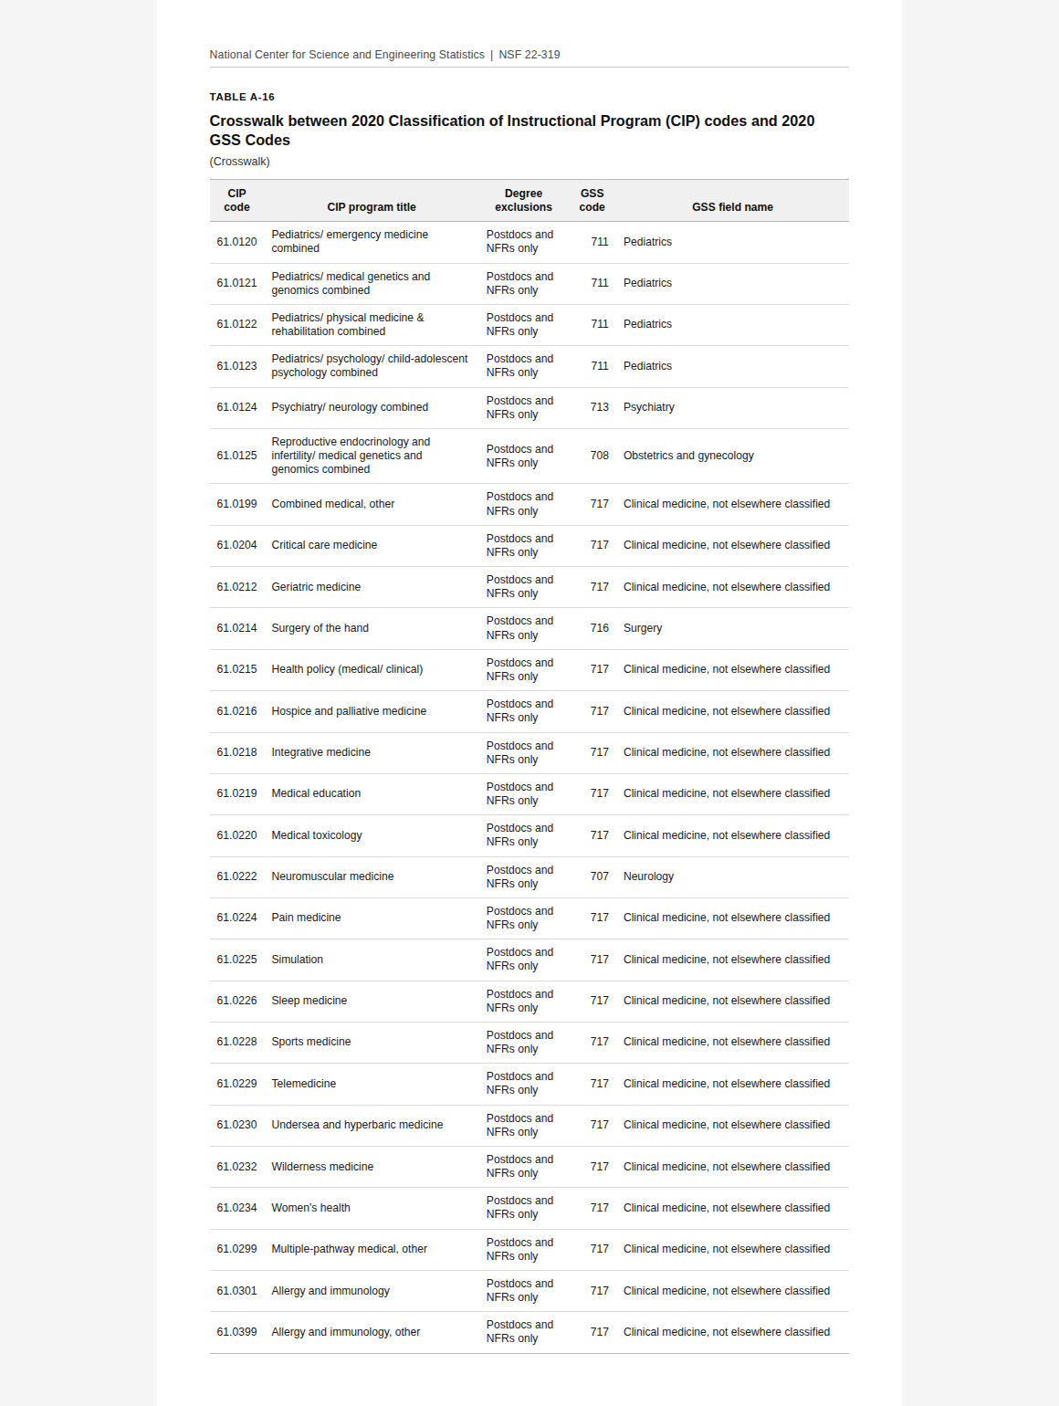National Center for Science and Engineering Statistics|NSF 22-319
TABLE A-16
Crosswalk between 2020 Classification of Instructional Program (CIP) codes and 2020 GSS Codes
(Crosswalk)
| CIP code | CIP program title | Degree exclusions | GSS code | GSS field name |
| --- | --- | --- | --- | --- |
| 61.0120 | Pediatrics/ emergency medicine combined | Postdocs and NFRs only | 711 | Pediatrics |
| 61.0121 | Pediatrics/ medical genetics and genomics combined | Postdocs and NFRs only | 711 | Pediatrics |
| 61.0122 | Pediatrics/ physical medicine & rehabilitation combined | Postdocs and NFRs only | 711 | Pediatrics |
| 61.0123 | Pediatrics/ psychology/ child-adolescent psychology combined | Postdocs and NFRs only | 711 | Pediatrics |
| 61.0124 | Psychiatry/ neurology combined | Postdocs and NFRs only | 713 | Psychiatry |
| 61.0125 | Reproductive endocrinology and infertility/ medical genetics and genomics combined | Postdocs and NFRs only | 708 | Obstetrics and gynecology |
| 61.0199 | Combined medical, other | Postdocs and NFRs only | 717 | Clinical medicine, not elsewhere classified |
| 61.0204 | Critical care medicine | Postdocs and NFRs only | 717 | Clinical medicine, not elsewhere classified |
| 61.0212 | Geriatric medicine | Postdocs and NFRs only | 717 | Clinical medicine, not elsewhere classified |
| 61.0214 | Surgery of the hand | Postdocs and NFRs only | 716 | Surgery |
| 61.0215 | Health policy (medical/ clinical) | Postdocs and NFRs only | 717 | Clinical medicine, not elsewhere classified |
| 61.0216 | Hospice and palliative medicine | Postdocs and NFRs only | 717 | Clinical medicine, not elsewhere classified |
| 61.0218 | Integrative medicine | Postdocs and NFRs only | 717 | Clinical medicine, not elsewhere classified |
| 61.0219 | Medical education | Postdocs and NFRs only | 717 | Clinical medicine, not elsewhere classified |
| 61.0220 | Medical toxicology | Postdocs and NFRs only | 717 | Clinical medicine, not elsewhere classified |
| 61.0222 | Neuromuscular medicine | Postdocs and NFRs only | 707 | Neurology |
| 61.0224 | Pain medicine | Postdocs and NFRs only | 717 | Clinical medicine, not elsewhere classified |
| 61.0225 | Simulation | Postdocs and NFRs only | 717 | Clinical medicine, not elsewhere classified |
| 61.0226 | Sleep medicine | Postdocs and NFRs only | 717 | Clinical medicine, not elsewhere classified |
| 61.0228 | Sports medicine | Postdocs and NFRs only | 717 | Clinical medicine, not elsewhere classified |
| 61.0229 | Telemedicine | Postdocs and NFRs only | 717 | Clinical medicine, not elsewhere classified |
| 61.0230 | Undersea and hyperbaric medicine | Postdocs and NFRs only | 717 | Clinical medicine, not elsewhere classified |
| 61.0232 | Wilderness medicine | Postdocs and NFRs only | 717 | Clinical medicine, not elsewhere classified |
| 61.0234 | Women's health | Postdocs and NFRs only | 717 | Clinical medicine, not elsewhere classified |
| 61.0299 | Multiple-pathway medical, other | Postdocs and NFRs only | 717 | Clinical medicine, not elsewhere classified |
| 61.0301 | Allergy and immunology | Postdocs and NFRs only | 717 | Clinical medicine, not elsewhere classified |
| 61.0399 | Allergy and immunology, other | Postdocs and NFRs only | 717 | Clinical medicine, not elsewhere classified |